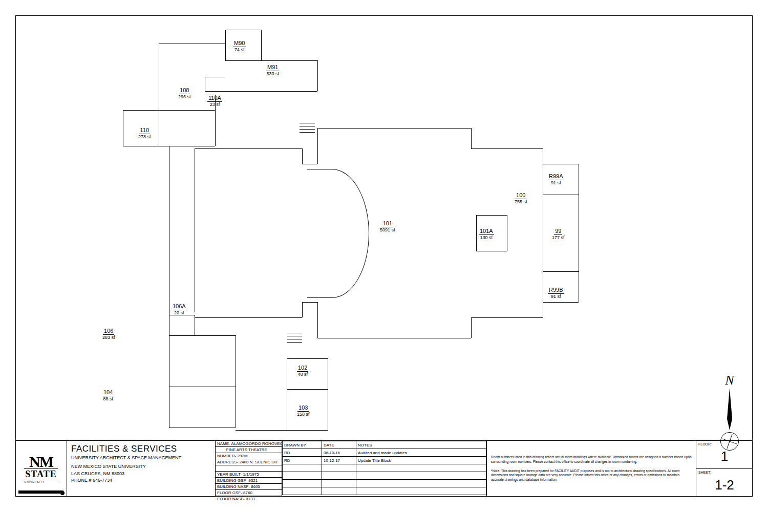M9074 sf
M91530 sf
108296 sf
110A 23 sf
110278 sf
R99A 91 sf
100755 sf
99177 sf
R99B 91 sf
1015091 sf
101A 130 sf
106A 20 sf
106283 sf
10488 sf
10248 sf
103158 sf
N
NM
STATE
UNIVERSITY
FACILITIES & SERVICES
UNIVERSITY ARCHITECT & SPACE MANAGEMENT
NEW MEXICO STATE UNIVERSITY
LAS CRUCES, NM 88003
PHONE # 646-7734
NAME- ALAMOGORDO ROHOVEC
FINE ARTS THEATRE
NUMBER- 292M
ADDRESS- 2400 N. SCENIC DR.
YEAR BUILT- 1/1/1975
BUILDING GSF- 9321
BUILDING NASF- 8605
FLOOR GSF- 8760
FLOOR NASF- 8133
| DRAWN BY | DATE | NOTES |
| --- | --- | --- |
| RD | 08-10-16 | Audited and made updates |
| RD | 10-12-17 | Update Title Block |
Room numbers used in this drawing reflect actual room markings where available. Unmarked rooms are assigned a number based upon surrounding room numbers. Please contact this office to coordinate all changes in room numbering.
*Note: This drawing has been prepared for FACILITY AUDIT purposes and is not to architectural drawing specifications. All room dimensions and square footage data are very accurate. Please inform this office of any changes, errors or omissions to maintain accurate drawings and database information.
FLOOR:
1
SHEET:
1-2